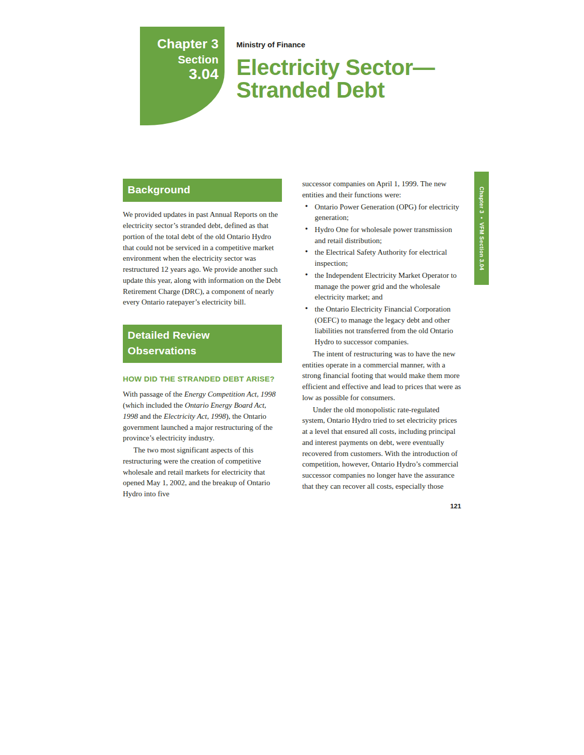Chapter 3 Section 3.04
Ministry of Finance
Electricity Sector—
Stranded Debt
Background
We provided updates in past Annual Reports on the electricity sector’s stranded debt, defined as that portion of the total debt of the old Ontario Hydro that could not be serviced in a competitive market environment when the electricity sector was restructured 12 years ago. We provide another such update this year, along with information on the Debt Retirement Charge (DRC), a component of nearly every Ontario ratepayer’s electricity bill.
Detailed Review Observations
How did the stranded debt arise?
With passage of the Energy Competition Act, 1998 (which included the Ontario Energy Board Act, 1998 and the Electricity Act, 1998), the Ontario government launched a major restructuring of the province’s electricity industry.
The two most significant aspects of this restructuring were the creation of competitive wholesale and retail markets for electricity that opened May 1, 2002, and the breakup of Ontario Hydro into five
successor companies on April 1, 1999. The new entities and their functions were:
Ontario Power Generation (OPG) for electricity generation;
Hydro One for wholesale power transmission and retail distribution;
the Electrical Safety Authority for electrical inspection;
the Independent Electricity Market Operator to manage the power grid and the wholesale electricity market; and
the Ontario Electricity Financial Corporation (OEFC) to manage the legacy debt and other liabilities not transferred from the old Ontario Hydro to successor companies.
The intent of restructuring was to have the new entities operate in a commercial manner, with a strong financial footing that would make them more efficient and effective and lead to prices that were as low as possible for consumers.
Under the old monopolistic rate-regulated system, Ontario Hydro tried to set electricity prices at a level that ensured all costs, including principal and interest payments on debt, were eventually recovered from customers. With the introduction of competition, however, Ontario Hydro’s commercial successor companies no longer have the assurance that they can recover all costs, especially those
Chapter 3 • VFM Section 3.04
121